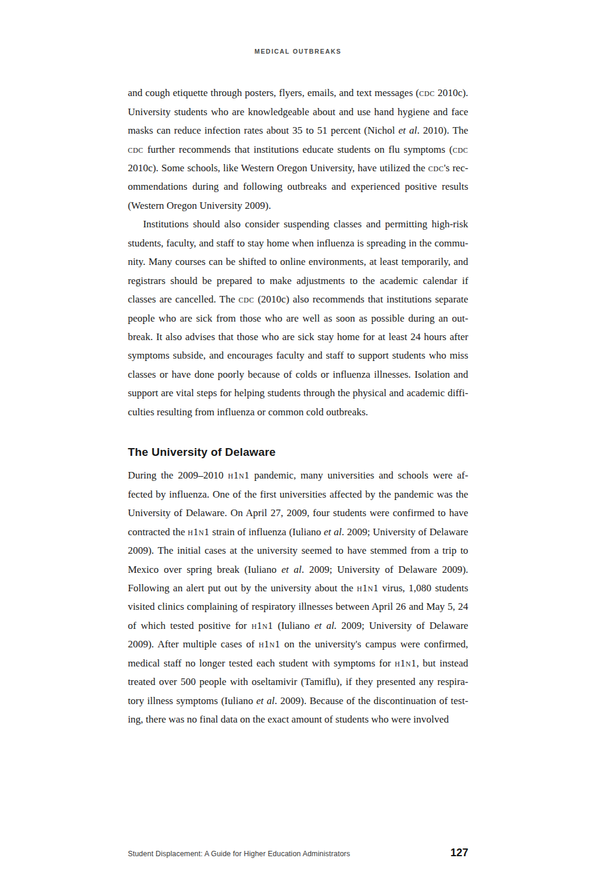Medical Outbreaks
and cough etiquette through posters, flyers, emails, and text messages (cdc 2010c). University students who are knowledgeable about and use hand hygiene and face masks can reduce infection rates about 35 to 51 percent (Nichol et al. 2010). The cdc further recommends that institutions educate students on flu symptoms (cdc 2010c). Some schools, like Western Oregon University, have utilized the cdc's recommendations during and following outbreaks and experienced positive results (Western Oregon University 2009).
Institutions should also consider suspending classes and permitting high-risk students, faculty, and staff to stay home when influenza is spreading in the community. Many courses can be shifted to online environments, at least temporarily, and registrars should be prepared to make adjustments to the academic calendar if classes are cancelled. The cdc (2010c) also recommends that institutions separate people who are sick from those who are well as soon as possible during an outbreak. It also advises that those who are sick stay home for at least 24 hours after symptoms subside, and encourages faculty and staff to support students who miss classes or have done poorly because of colds or influenza illnesses. Isolation and support are vital steps for helping students through the physical and academic difficulties resulting from influenza or common cold outbreaks.
The University of Delaware
During the 2009–2010 h1n1 pandemic, many universities and schools were affected by influenza. One of the first universities affected by the pandemic was the University of Delaware. On April 27, 2009, four students were confirmed to have contracted the h1n1 strain of influenza (Iuliano et al. 2009; University of Delaware 2009). The initial cases at the university seemed to have stemmed from a trip to Mexico over spring break (Iuliano et al. 2009; University of Delaware 2009). Following an alert put out by the university about the h1n1 virus, 1,080 students visited clinics complaining of respiratory illnesses between April 26 and May 5, 24 of which tested positive for h1n1 (Iuliano et al. 2009; University of Delaware 2009). After multiple cases of h1n1 on the university's campus were confirmed, medical staff no longer tested each student with symptoms for h1n1, but instead treated over 500 people with oseltamivir (Tamiflu), if they presented any respiratory illness symptoms (Iuliano et al. 2009). Because of the discontinuation of testing, there was no final data on the exact amount of students who were involved
Student Displacement: A Guide for Higher Education Administrators 127